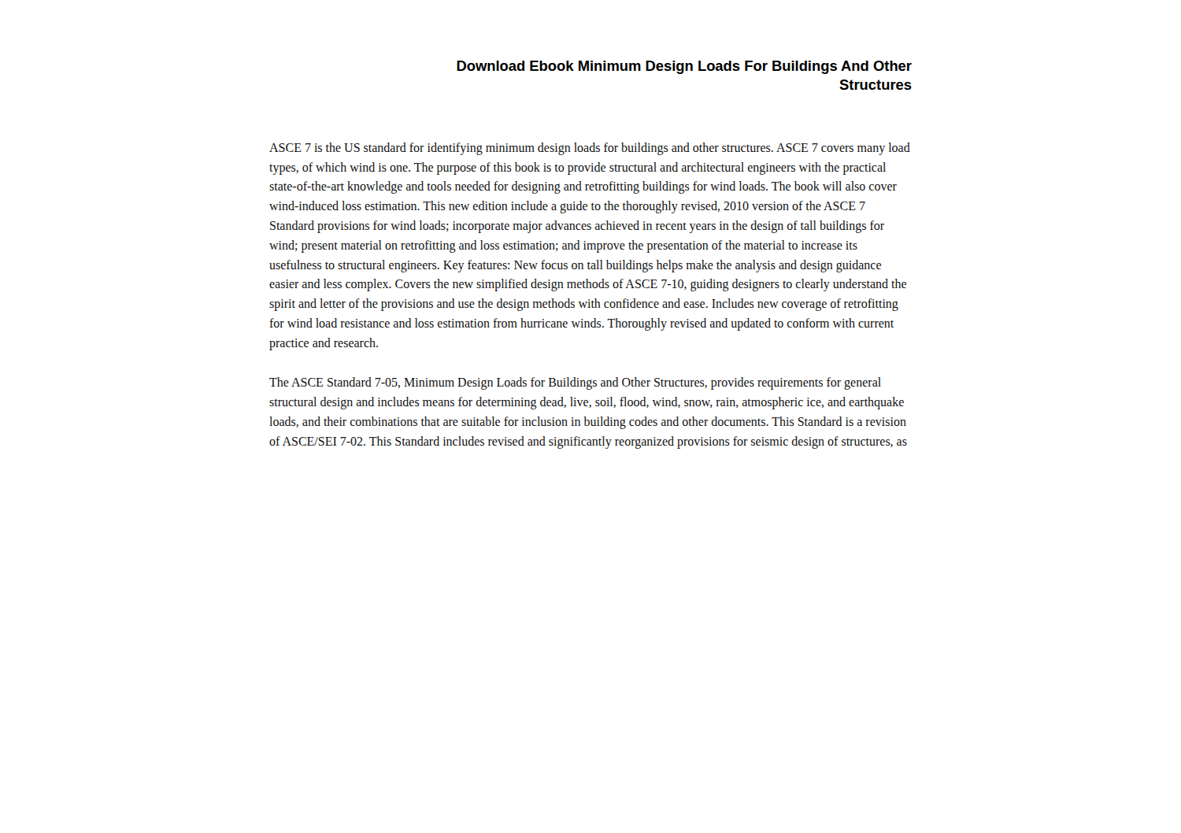Download Ebook Minimum Design Loads For Buildings And Other
Structures
ASCE 7 is the US standard for identifying minimum design loads for buildings and other structures. ASCE 7 covers many load types, of which wind is one. The purpose of this book is to provide structural and architectural engineers with the practical state-of-the-art knowledge and tools needed for designing and retrofitting buildings for wind loads. The book will also cover wind-induced loss estimation. This new edition include a guide to the thoroughly revised, 2010 version of the ASCE 7 Standard provisions for wind loads; incorporate major advances achieved in recent years in the design of tall buildings for wind; present material on retrofitting and loss estimation; and improve the presentation of the material to increase its usefulness to structural engineers. Key features: New focus on tall buildings helps make the analysis and design guidance easier and less complex. Covers the new simplified design methods of ASCE 7-10, guiding designers to clearly understand the spirit and letter of the provisions and use the design methods with confidence and ease. Includes new coverage of retrofitting for wind load resistance and loss estimation from hurricane winds. Thoroughly revised and updated to conform with current practice and research.
The ASCE Standard 7-05, Minimum Design Loads for Buildings and Other Structures, provides requirements for general structural design and includes means for determining dead, live, soil, flood, wind, snow, rain, atmospheric ice, and earthquake loads, and their combinations that are suitable for inclusion in building codes and other documents. This Standard is a revision of ASCE/SEI 7-02. This Standard includes revised and significantly reorganized provisions for seismic design of structures, as